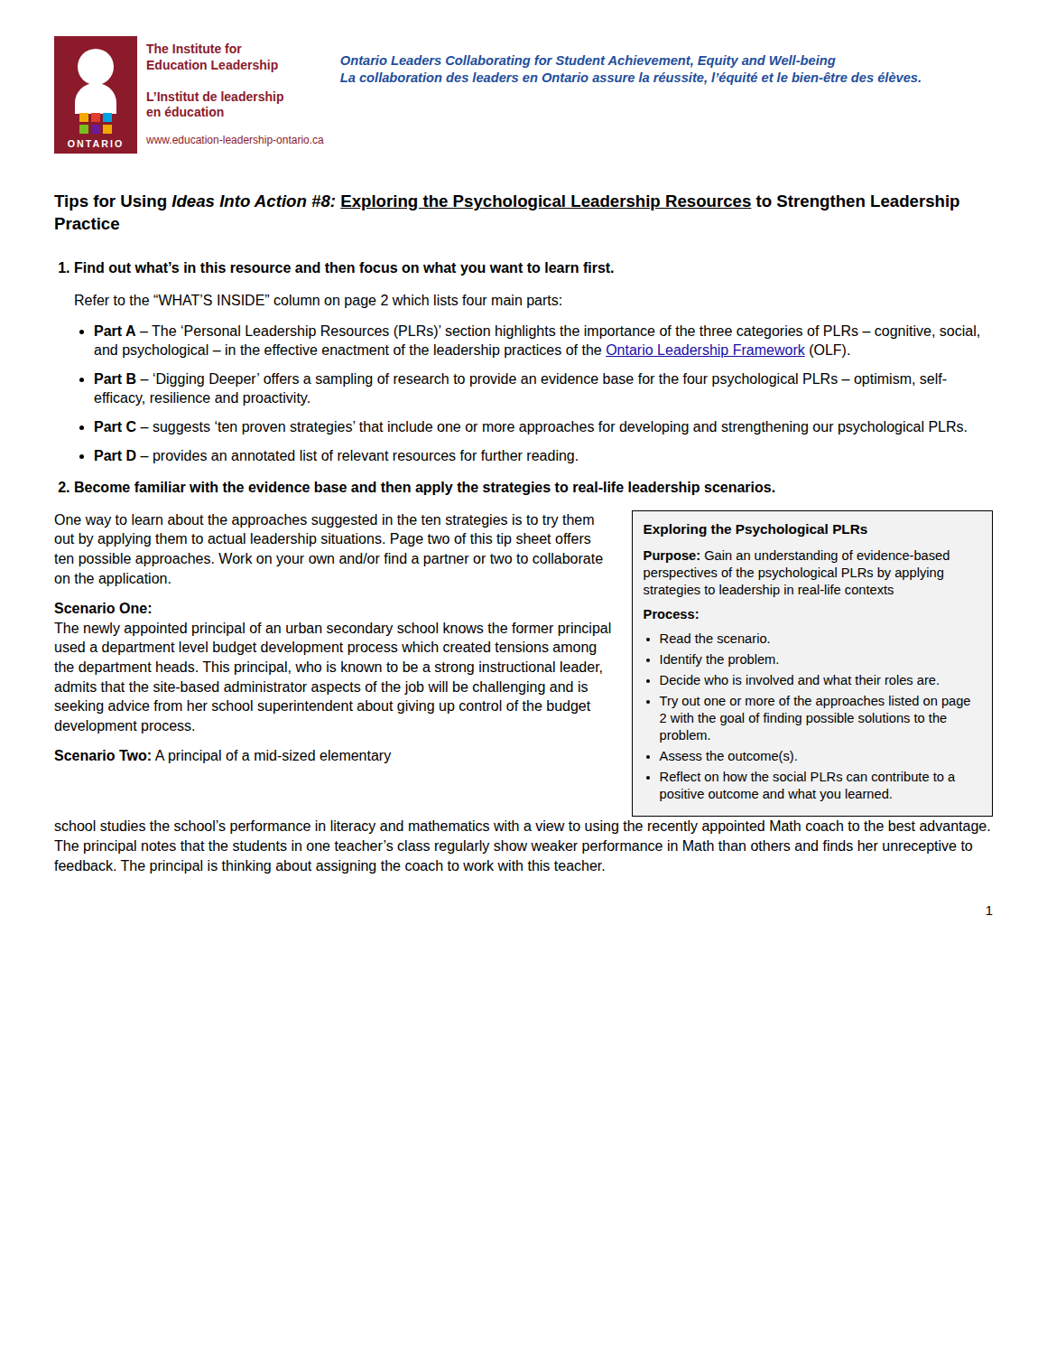ONTARIO
The Institute for
Education Leadership
L’Institut de leadership
en éducation www.education-leadership-ontario.ca
Ontario Leaders Collaborating for Student Achievement, Equity and Well-being
La collaboration des leaders en Ontario assure la réussite, l’équité et le bien-être des élèves.
Tips for Using Ideas Into Action #8: Exploring the Psychological Leadership Resources to Strengthen Leadership Practice
Find out what’s in this resource and then focus on what you want to learn first.
Refer to the “WHAT’S INSIDE” column on page 2 which lists four main parts:
Part A – The ‘Personal Leadership Resources (PLRs)’ section highlights the importance of the three categories of PLRs – cognitive, social, and psychological – in the effective enactment of the leadership practices of the Ontario Leadership Framework (OLF).
Part B – ‘Digging Deeper’ offers a sampling of research to provide an evidence base for the four psychological PLRs – optimism, self-efficacy, resilience and proactivity.
Part C – suggests ‘ten proven strategies’ that include one or more approaches for developing and strengthening our psychological PLRs.
Part D – provides an annotated list of relevant resources for further reading.
Become familiar with the evidence base and then apply the strategies to real-life leadership scenarios.
One way to learn about the approaches suggested in the ten strategies is to try them out by applying them to actual leadership situations. Page two of this tip sheet offers ten possible approaches. Work on your own and/or find a partner or two to collaborate on the application.
Scenario One:
The newly appointed principal of an urban secondary school knows the former principal used a department level budget development process which created tensions among the department heads. This principal, who is known to be a strong instructional leader, admits that the site-based administrator aspects of the job will be challenging and is seeking advice from her school superintendent about giving up control of the budget development process.
Scenario Two: A principal of a mid-sized elementary
Exploring the Psychological PLRs
Purpose: Gain an understanding of evidence-based perspectives of the psychological PLRs by applying strategies to leadership in real-life contexts
Process:
Read the scenario.
Identify the problem.
Decide who is involved and what their roles are.
Try out one or more of the approaches listed on page 2 with the goal of finding possible solutions to the problem.
Assess the outcome(s).
Reflect on how the social PLRs can contribute to a positive outcome and what you learned.
school studies the school’s performance in literacy and mathematics with a view to using the recently appointed Math coach to the best advantage. The principal notes that the students in one teacher’s class regularly show weaker performance in Math than others and finds her unreceptive to feedback. The principal is thinking about assigning the coach to work with this teacher.
1